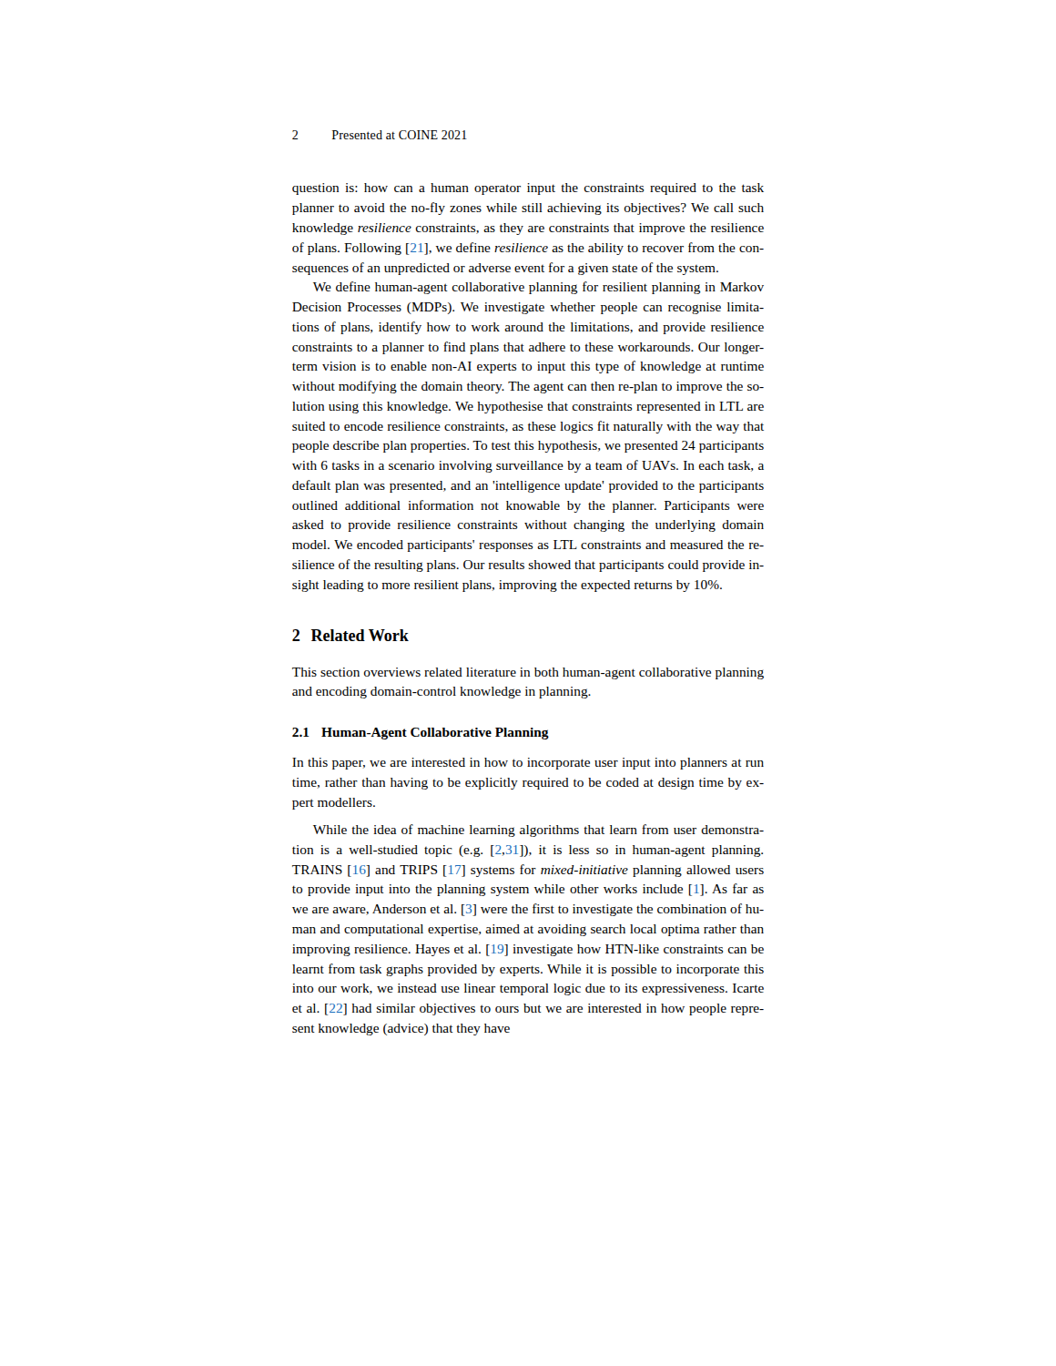2 Presented at COINE 2021
question is: how can a human operator input the constraints required to the task planner to avoid the no-fly zones while still achieving its objectives? We call such knowledge resilience constraints, as they are constraints that improve the resilience of plans. Following [21], we define resilience as the ability to recover from the consequences of an unpredicted or adverse event for a given state of the system.
We define human-agent collaborative planning for resilient planning in Markov Decision Processes (MDPs). We investigate whether people can recognise limitations of plans, identify how to work around the limitations, and provide resilience constraints to a planner to find plans that adhere to these workarounds. Our longer-term vision is to enable non-AI experts to input this type of knowledge at runtime without modifying the domain theory. The agent can then re-plan to improve the solution using this knowledge. We hypothesise that constraints represented in LTL are suited to encode resilience constraints, as these logics fit naturally with the way that people describe plan properties. To test this hypothesis, we presented 24 participants with 6 tasks in a scenario involving surveillance by a team of UAVs. In each task, a default plan was presented, and an 'intelligence update' provided to the participants outlined additional information not knowable by the planner. Participants were asked to provide resilience constraints without changing the underlying domain model. We encoded participants' responses as LTL constraints and measured the resilience of the resulting plans. Our results showed that participants could provide insight leading to more resilient plans, improving the expected returns by 10%.
2 Related Work
This section overviews related literature in both human-agent collaborative planning and encoding domain-control knowledge in planning.
2.1 Human-Agent Collaborative Planning
In this paper, we are interested in how to incorporate user input into planners at run time, rather than having to be explicitly required to be coded at design time by expert modellers.
While the idea of machine learning algorithms that learn from user demonstration is a well-studied topic (e.g. [2,31]), it is less so in human-agent planning. TRAINS [16] and TRIPS [17] systems for mixed-initiative planning allowed users to provide input into the planning system while other works include [1]. As far as we are aware, Anderson et al. [3] were the first to investigate the combination of human and computational expertise, aimed at avoiding search local optima rather than improving resilience. Hayes et al. [19] investigate how HTN-like constraints can be learnt from task graphs provided by experts. While it is possible to incorporate this into our work, we instead use linear temporal logic due to its expressiveness. Icarte et al. [22] had similar objectives to ours but we are interested in how people represent knowledge (advice) that they have